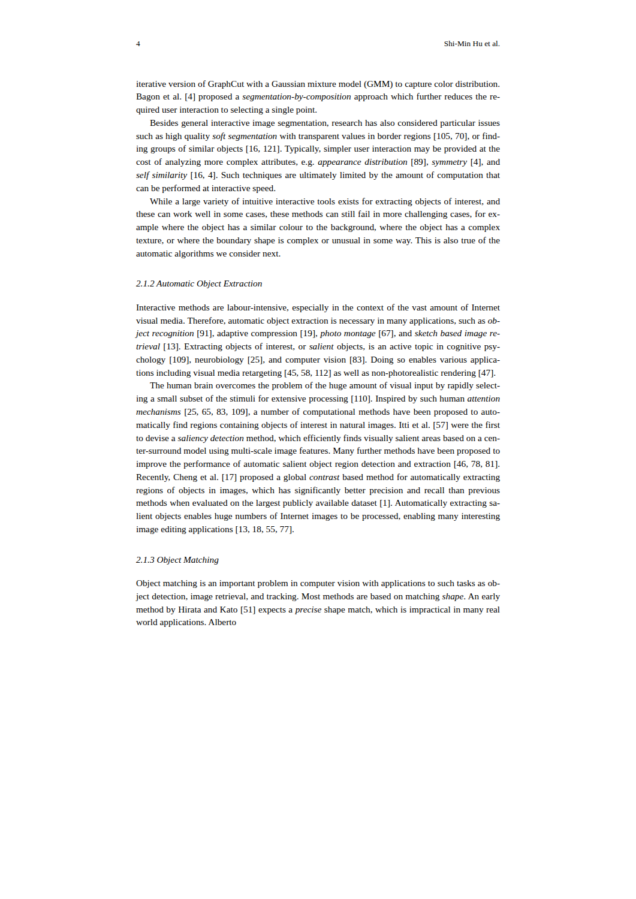4 Shi-Min Hu et al.
iterative version of GraphCut with a Gaussian mixture model (GMM) to capture color distribution. Bagon et al. [4] proposed a segmentation-by-composition approach which further reduces the required user interaction to selecting a single point.
Besides general interactive image segmentation, research has also considered particular issues such as high quality soft segmentation with transparent values in border regions [105, 70], or finding groups of similar objects [16, 121]. Typically, simpler user interaction may be provided at the cost of analyzing more complex attributes, e.g. appearance distribution [89], symmetry [4], and self similarity [16, 4]. Such techniques are ultimately limited by the amount of computation that can be performed at interactive speed.
While a large variety of intuitive interactive tools exists for extracting objects of interest, and these can work well in some cases, these methods can still fail in more challenging cases, for example where the object has a similar colour to the background, where the object has a complex texture, or where the boundary shape is complex or unusual in some way. This is also true of the automatic algorithms we consider next.
2.1.2 Automatic Object Extraction
Interactive methods are labour-intensive, especially in the context of the vast amount of Internet visual media. Therefore, automatic object extraction is necessary in many applications, such as object recognition [91], adaptive compression [19], photo montage [67], and sketch based image retrieval [13]. Extracting objects of interest, or salient objects, is an active topic in cognitive psychology [109], neurobiology [25], and computer vision [83]. Doing so enables various applications including visual media retargeting [45, 58, 112] as well as non-photorealistic rendering [47].
The human brain overcomes the problem of the huge amount of visual input by rapidly selecting a small subset of the stimuli for extensive processing [110]. Inspired by such human attention mechanisms [25, 65, 83, 109], a number of computational methods have been proposed to automatically find regions containing objects of interest in natural images. Itti et al. [57] were the first to devise a saliency detection method, which efficiently finds visually salient areas based on a center-surround model using multi-scale image features. Many further methods have been proposed to improve the performance of automatic salient object region detection and extraction [46, 78, 81]. Recently, Cheng et al. [17] proposed a global contrast based method for automatically extracting regions of objects in images, which has significantly better precision and recall than previous methods when evaluated on the largest publicly available dataset [1]. Automatically extracting salient objects enables huge numbers of Internet images to be processed, enabling many interesting image editing applications [13, 18, 55, 77].
2.1.3 Object Matching
Object matching is an important problem in computer vision with applications to such tasks as object detection, image retrieval, and tracking. Most methods are based on matching shape. An early method by Hirata and Kato [51] expects a precise shape match, which is impractical in many real world applications. Alberto